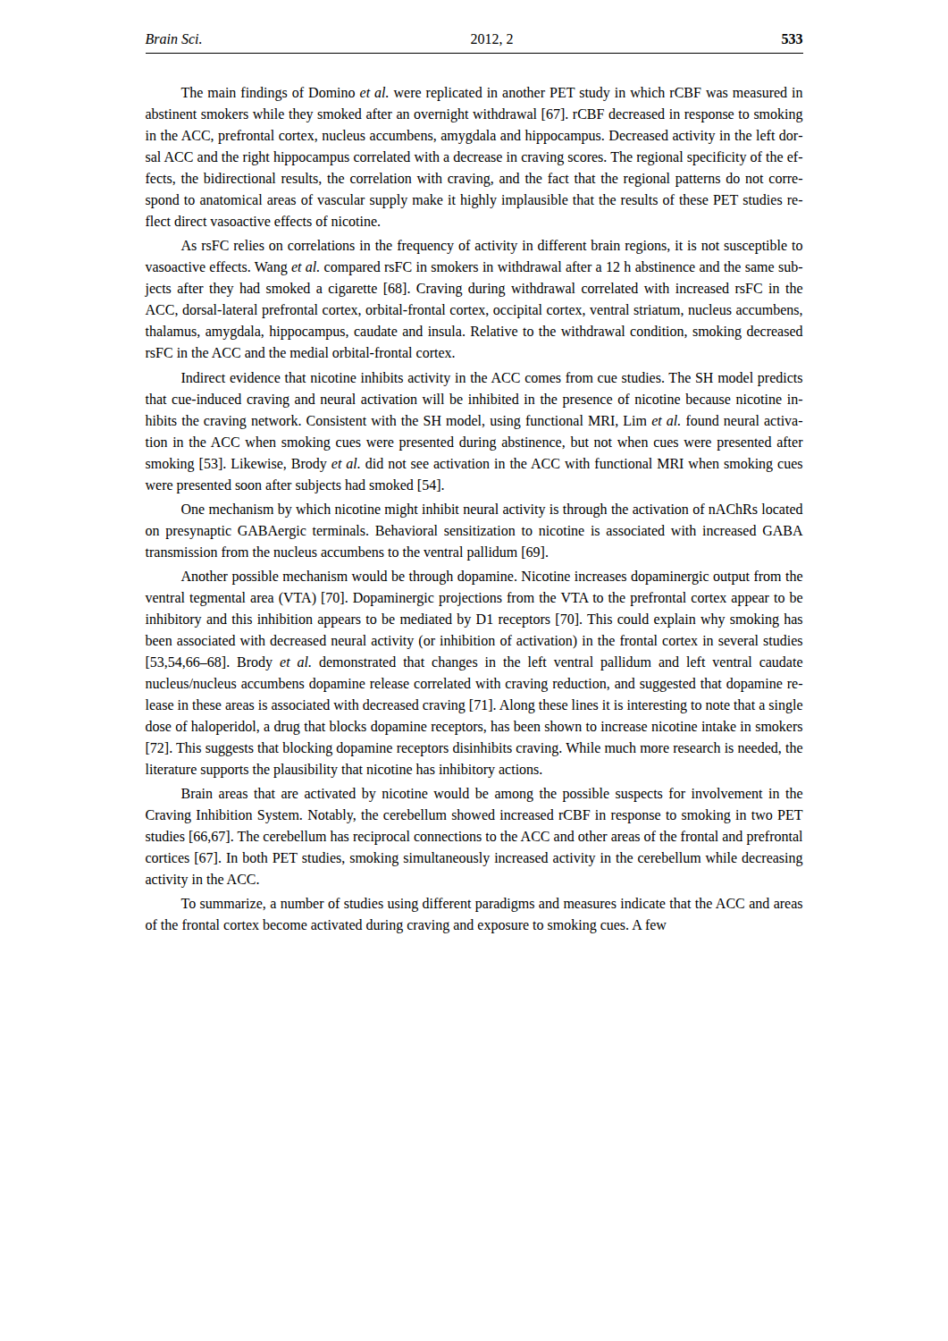Brain Sci. 2012, 2 533
The main findings of Domino et al. were replicated in another PET study in which rCBF was measured in abstinent smokers while they smoked after an overnight withdrawal [67]. rCBF decreased in response to smoking in the ACC, prefrontal cortex, nucleus accumbens, amygdala and hippocampus. Decreased activity in the left dorsal ACC and the right hippocampus correlated with a decrease in craving scores. The regional specificity of the effects, the bidirectional results, the correlation with craving, and the fact that the regional patterns do not correspond to anatomical areas of vascular supply make it highly implausible that the results of these PET studies reflect direct vasoactive effects of nicotine.
As rsFC relies on correlations in the frequency of activity in different brain regions, it is not susceptible to vasoactive effects. Wang et al. compared rsFC in smokers in withdrawal after a 12 h abstinence and the same subjects after they had smoked a cigarette [68]. Craving during withdrawal correlated with increased rsFC in the ACC, dorsal-lateral prefrontal cortex, orbital-frontal cortex, occipital cortex, ventral striatum, nucleus accumbens, thalamus, amygdala, hippocampus, caudate and insula. Relative to the withdrawal condition, smoking decreased rsFC in the ACC and the medial orbital-frontal cortex.
Indirect evidence that nicotine inhibits activity in the ACC comes from cue studies. The SH model predicts that cue-induced craving and neural activation will be inhibited in the presence of nicotine because nicotine inhibits the craving network. Consistent with the SH model, using functional MRI, Lim et al. found neural activation in the ACC when smoking cues were presented during abstinence, but not when cues were presented after smoking [53]. Likewise, Brody et al. did not see activation in the ACC with functional MRI when smoking cues were presented soon after subjects had smoked [54].
One mechanism by which nicotine might inhibit neural activity is through the activation of nAChRs located on presynaptic GABAergic terminals. Behavioral sensitization to nicotine is associated with increased GABA transmission from the nucleus accumbens to the ventral pallidum [69].
Another possible mechanism would be through dopamine. Nicotine increases dopaminergic output from the ventral tegmental area (VTA) [70]. Dopaminergic projections from the VTA to the prefrontal cortex appear to be inhibitory and this inhibition appears to be mediated by D1 receptors [70]. This could explain why smoking has been associated with decreased neural activity (or inhibition of activation) in the frontal cortex in several studies [53,54,66–68]. Brody et al. demonstrated that changes in the left ventral pallidum and left ventral caudate nucleus/nucleus accumbens dopamine release correlated with craving reduction, and suggested that dopamine release in these areas is associated with decreased craving [71]. Along these lines it is interesting to note that a single dose of haloperidol, a drug that blocks dopamine receptors, has been shown to increase nicotine intake in smokers [72]. This suggests that blocking dopamine receptors disinhibits craving. While much more research is needed, the literature supports the plausibility that nicotine has inhibitory actions.
Brain areas that are activated by nicotine would be among the possible suspects for involvement in the Craving Inhibition System. Notably, the cerebellum showed increased rCBF in response to smoking in two PET studies [66,67]. The cerebellum has reciprocal connections to the ACC and other areas of the frontal and prefrontal cortices [67]. In both PET studies, smoking simultaneously increased activity in the cerebellum while decreasing activity in the ACC.
To summarize, a number of studies using different paradigms and measures indicate that the ACC and areas of the frontal cortex become activated during craving and exposure to smoking cues. A few